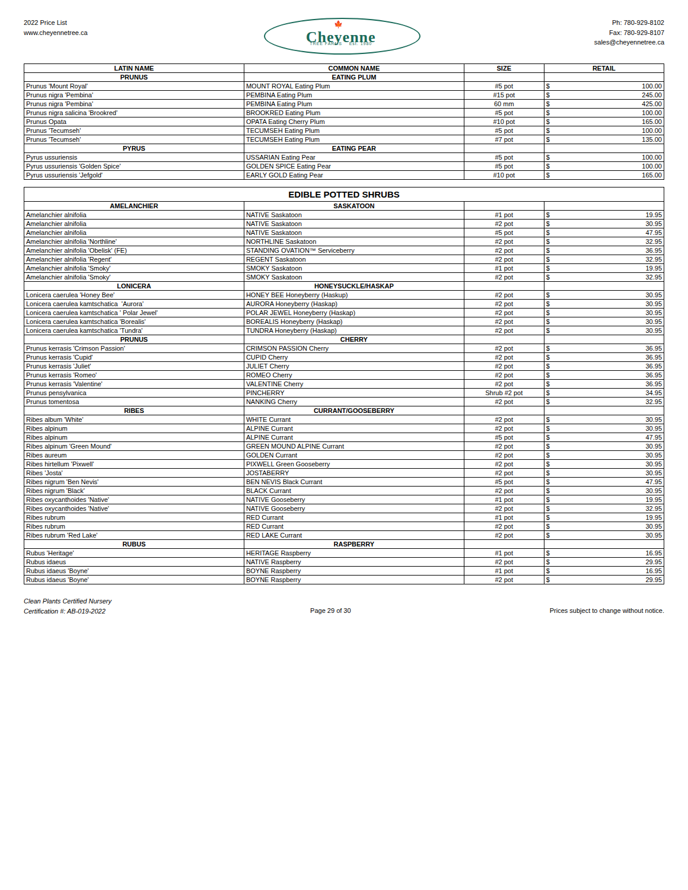2022 Price List
www.cheyennetree.ca
🍁
Cheyenne
TREE FARMS Est. 1980
Ph: 780-929-8102
Fax: 780-929-8107
sales@cheyennetree.ca
| LATIN NAME | COMMON NAME | SIZE | RETAIL |
| --- | --- | --- | --- |
| PRUNUS | EATING PLUM | | |
| Prunus 'Mount Royal' | MOUNT ROYAL Eating Plum | #5 pot | $ | 100.00 |
| Prunus nigra 'Pembina' | PEMBINA Eating Plum | #15 pot | $ | 245.00 |
| Prunus nigra 'Pembina' | PEMBINA Eating Plum | 60 mm | $ | 425.00 |
| Prunus nigra salicina 'Brookred' | BROOKRED Eating Plum | #5 pot | $ | 100.00 |
| Prunus Opata | OPATA Eating Cherry Plum | #10 pot | $ | 165.00 |
| Prunus 'Tecumseh' | TECUMSEH Eating Plum | #5 pot | $ | 100.00 |
| Prunus 'Tecumseh' | TECUMSEH Eating Plum | #7 pot | $ | 135.00 |
| PYRUS | EATING PEAR | | |
| Pyrus ussuriensis | USSARIAN Eating Pear | #5 pot | $ | 100.00 |
| Pyrus ussuriensis 'Golden Spice' | GOLDEN SPICE Eating Pear | #5 pot | $ | 100.00 |
| Pyrus ussuriensis 'Jefgold' | EARLY GOLD Eating Pear | #10 pot | $ | 165.00 |
| EDIBLE POTTED SHRUBS |
| AMELANCHIER | SASKATOON | | |
| Amelanchier alnifolia | NATIVE Saskatoon | #1 pot | $ | 19.95 |
| Amelanchier alnifolia | NATIVE Saskatoon | #2 pot | $ | 30.95 |
| Amelanchier alnifolia | NATIVE Saskatoon | #5 pot | $ | 47.95 |
| Amelanchier alnifolia 'Northline' | NORTHLINE Saskatoon | #2 pot | $ | 32.95 |
| Amelanchier alnifolia 'Obelisk' (FE) | STANDING OVATION™ Serviceberry | #2 pot | $ | 36.95 |
| Amelanchier alnifolia 'Regent' | REGENT Saskatoon | #2 pot | $ | 32.95 |
| Amelanchier alnifolia 'Smoky' | SMOKY Saskatoon | #1 pot | $ | 19.95 |
| Amelanchier alnifolia 'Smoky' | SMOKY Saskatoon | #2 pot | $ | 32.95 |
| LONICERA | HONEYSUCKLE/HASKAP | | |
| Lonicera caerulea 'Honey Bee' | HONEY BEE Honeyberry (Haskup) | #2 pot | $ | 30.95 |
| Lonicera caerulea kamtschatica 'Aurora' | AURORA Honeyberry (Haskap) | #2 pot | $ | 30.95 |
| Lonicera caerulea kamtschatica ' Polar Jewel' | POLAR JEWEL Honeyberry (Haskap) | #2 pot | $ | 30.95 |
| Lonicera caerulea kamtschatica 'Borealis' | BOREALIS Honeyberry (Haskap) | #2 pot | $ | 30.95 |
| Lonicera caerulea kamtschatica 'Tundra' | TUNDRA Honeyberry (Haskap) | #2 pot | $ | 30.95 |
| PRUNUS | CHERRY | | |
| Prunus kerrasis 'Crimson Passion' | CRIMSON PASSION Cherry | #2 pot | $ | 36.95 |
| Prunus kerrasis 'Cupid' | CUPID Cherry | #2 pot | $ | 36.95 |
| Prunus kerrasis 'Juliet' | JULIET Cherry | #2 pot | $ | 36.95 |
| Prunus kerrasis 'Romeo' | ROMEO Cherry | #2 pot | $ | 36.95 |
| Prunus kerrasis 'Valentine' | VALENTINE Cherry | #2 pot | $ | 36.95 |
| Prunus pensylvanica | PINCHERRY | Shrub #2 pot | $ | 34.95 |
| Prunus tomentosa | NANKING Cherry | #2 pot | $ | 32.95 |
| RIBES | CURRANT/GOOSEBERRY | | |
| Ribes album 'White' | WHITE Currant | #2 pot | $ | 30.95 |
| Ribes alpinum | ALPINE Currant | #2 pot | $ | 30.95 |
| Ribes alpinum | ALPINE Currant | #5 pot | $ | 47.95 |
| Ribes alpinum 'Green Mound' | GREEN MOUND ALPINE Currant | #2 pot | $ | 30.95 |
| Ribes aureum | GOLDEN Currant | #2 pot | $ | 30.95 |
| Ribes hirtellum 'Pixwell' | PIXWELL Green Gooseberry | #2 pot | $ | 30.95 |
| Ribes 'Josta' | JOSTABERRY | #2 pot | $ | 30.95 |
| Ribes nigrum 'Ben Nevis' | BEN NEVIS Black Currant | #5 pot | $ | 47.95 |
| Ribes nigrum 'Black' | BLACK Currant | #2 pot | $ | 30.95 |
| Ribes oxycanthoides 'Native' | NATIVE Gooseberry | #1 pot | $ | 19.95 |
| Ribes oxycanthoides 'Native' | NATIVE Gooseberry | #2 pot | $ | 32.95 |
| Ribes rubrum | RED Currant | #1 pot | $ | 19.95 |
| Ribes rubrum | RED Currant | #2 pot | $ | 30.95 |
| Ribes rubrum 'Red Lake' | RED LAKE Currant | #2 pot | $ | 30.95 |
| RUBUS | RASPBERRY | | |
| Rubus 'Heritage' | HERITAGE Raspberry | #1 pot | $ | 16.95 |
| Rubus idaeus | NATIVE Raspberry | #2 pot | $ | 29.95 |
| Rubus idaeus 'Boyne' | BOYNE Raspberry | #1 pot | $ | 16.95 |
| Rubus idaeus 'Boyne' | BOYNE Raspberry | #2 pot | $ | 29.95 |
Clean Plants Certified Nursery
Certification #: AB-019-2022
Page 29 of 30
Prices subject to change without notice.